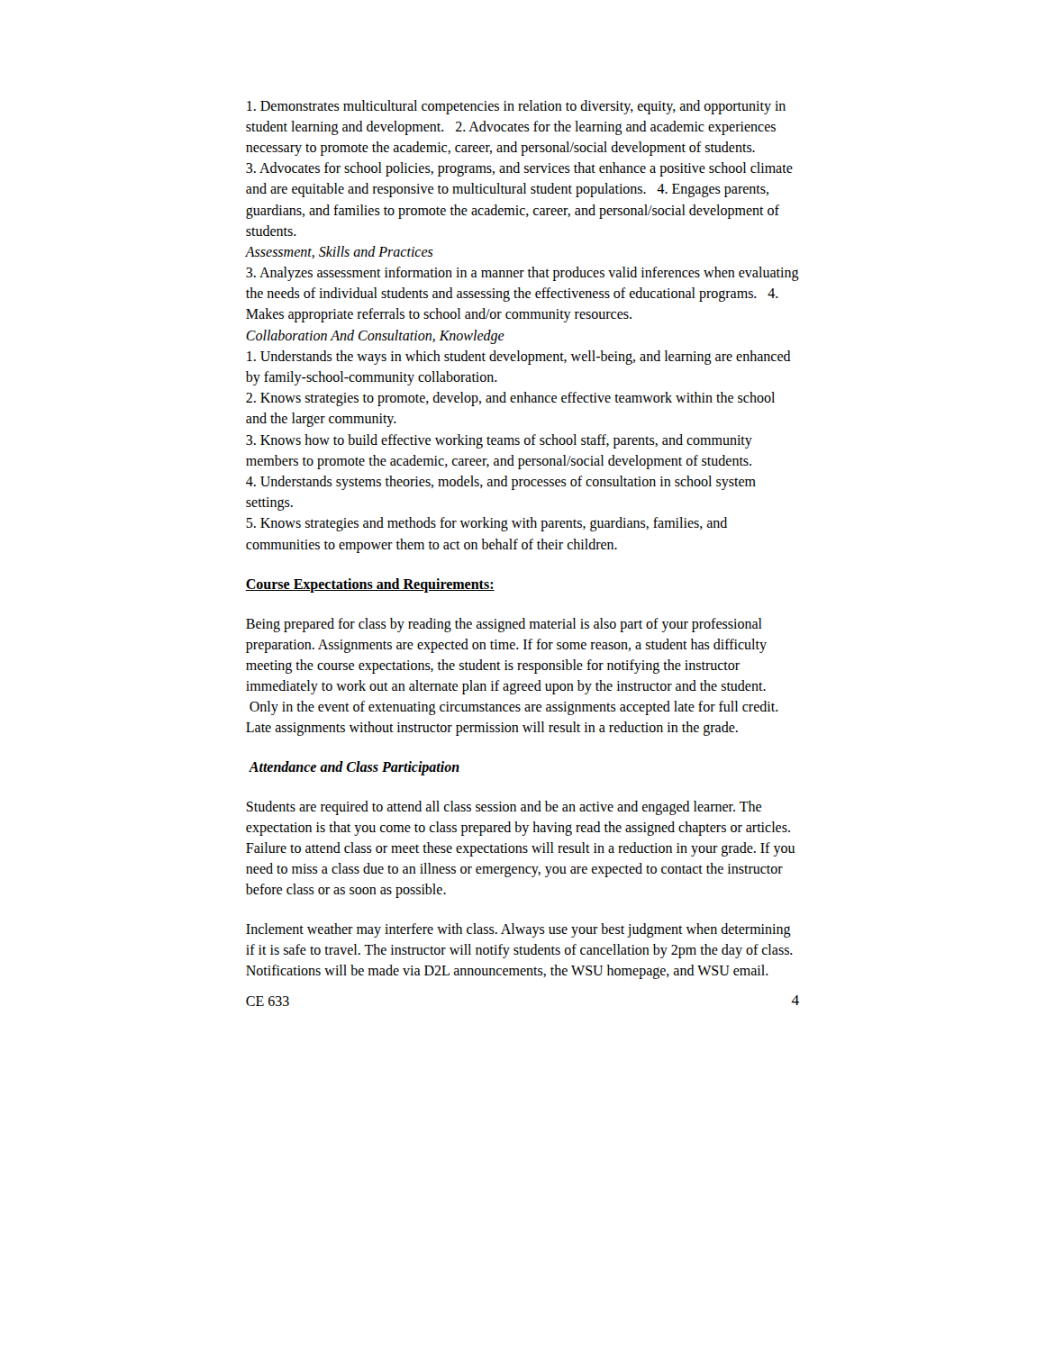1. Demonstrates multicultural competencies in relation to diversity, equity, and opportunity in student learning and development. 2. Advocates for the learning and academic experiences necessary to promote the academic, career, and personal/social development of students.
3. Advocates for school policies, programs, and services that enhance a positive school climate and are equitable and responsive to multicultural student populations. 4. Engages parents, guardians, and families to promote the academic, career, and personal/social development of students.
Assessment, Skills and Practices
3. Analyzes assessment information in a manner that produces valid inferences when evaluating the needs of individual students and assessing the effectiveness of educational programs. 4. Makes appropriate referrals to school and/or community resources.
Collaboration And Consultation, Knowledge
1. Understands the ways in which student development, well-being, and learning are enhanced by family-school-community collaboration.
2. Knows strategies to promote, develop, and enhance effective teamwork within the school and the larger community.
3. Knows how to build effective working teams of school staff, parents, and community members to promote the academic, career, and personal/social development of students.
4. Understands systems theories, models, and processes of consultation in school system settings.
5. Knows strategies and methods for working with parents, guardians, families, and communities to empower them to act on behalf of their children.
Course Expectations and Requirements:
Being prepared for class by reading the assigned material is also part of your professional preparation. Assignments are expected on time. If for some reason, a student has difficulty meeting the course expectations, the student is responsible for notifying the instructor immediately to work out an alternate plan if agreed upon by the instructor and the student. Only in the event of extenuating circumstances are assignments accepted late for full credit. Late assignments without instructor permission will result in a reduction in the grade.
Attendance and Class Participation
Students are required to attend all class session and be an active and engaged learner. The expectation is that you come to class prepared by having read the assigned chapters or articles. Failure to attend class or meet these expectations will result in a reduction in your grade. If you need to miss a class due to an illness or emergency, you are expected to contact the instructor before class or as soon as possible.
Inclement weather may interfere with class. Always use your best judgment when determining if it is safe to travel. The instructor will notify students of cancellation by 2pm the day of class. Notifications will be made via D2L announcements, the WSU homepage, and WSU email.
CE 633 4